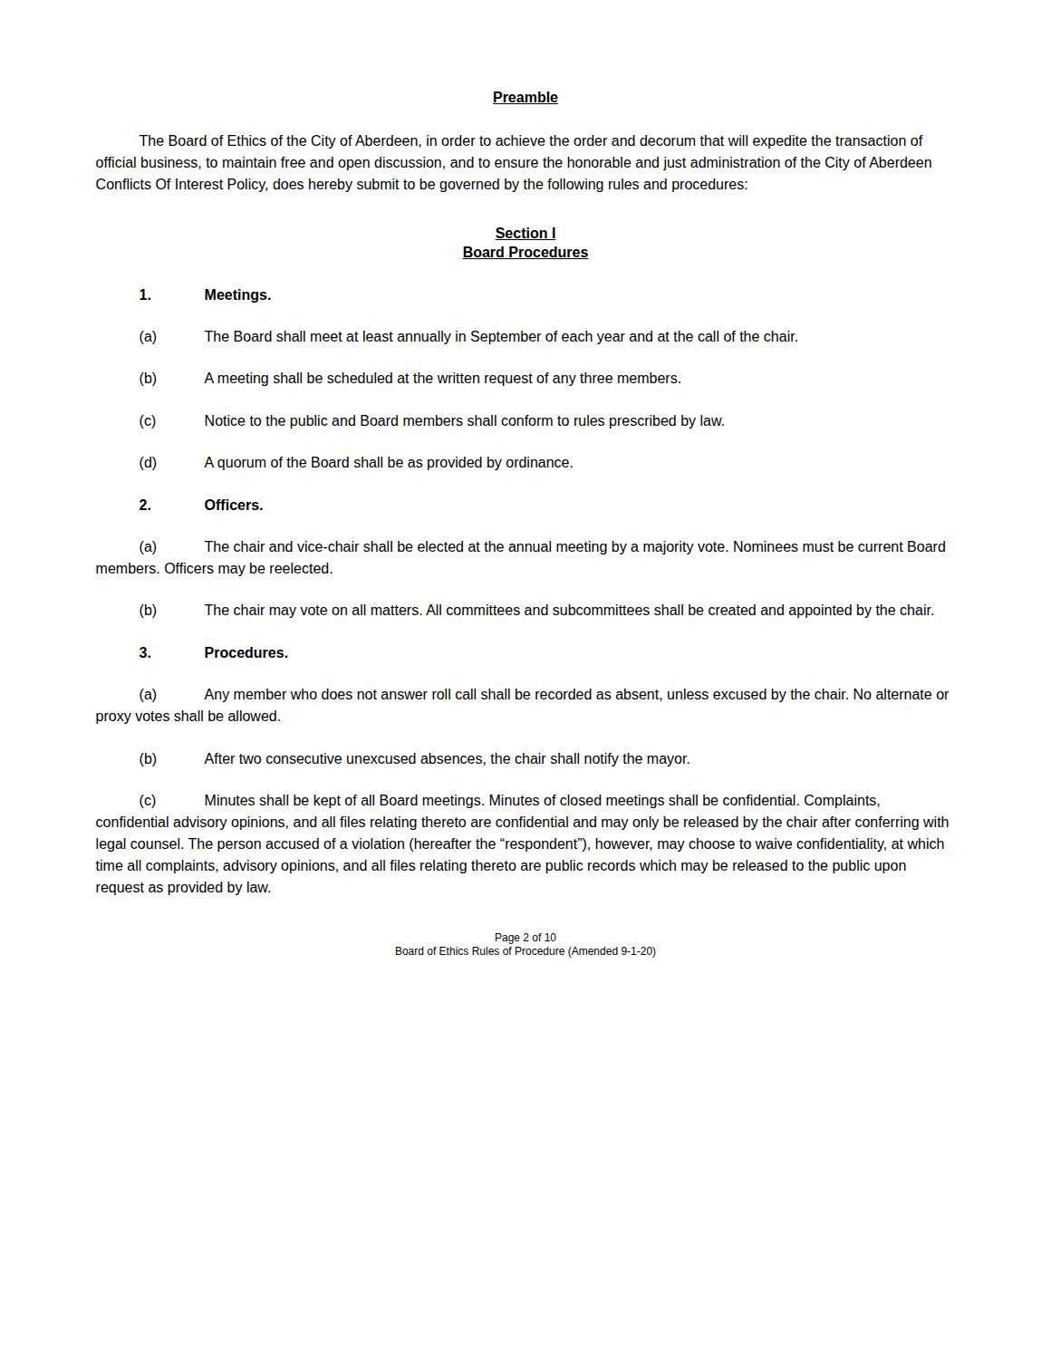Preamble
The Board of Ethics of the City of Aberdeen, in order to achieve the order and decorum that will expedite the transaction of official business, to maintain free and open discussion, and to ensure the honorable and just administration of the City of Aberdeen Conflicts Of Interest Policy, does hereby submit to be governed by the following rules and procedures:
Section I
Board Procedures
1. Meetings.
(a) The Board shall meet at least annually in September of each year and at the call of the chair.
(b) A meeting shall be scheduled at the written request of any three members.
(c) Notice to the public and Board members shall conform to rules prescribed by law.
(d) A quorum of the Board shall be as provided by ordinance.
2. Officers.
(a) The chair and vice-chair shall be elected at the annual meeting by a majority vote. Nominees must be current Board members. Officers may be reelected.
(b) The chair may vote on all matters. All committees and subcommittees shall be created and appointed by the chair.
3. Procedures.
(a) Any member who does not answer roll call shall be recorded as absent, unless excused by the chair. No alternate or proxy votes shall be allowed.
(b) After two consecutive unexcused absences, the chair shall notify the mayor.
(c) Minutes shall be kept of all Board meetings. Minutes of closed meetings shall be confidential. Complaints, confidential advisory opinions, and all files relating thereto are confidential and may only be released by the chair after conferring with legal counsel. The person accused of a violation (hereafter the “respondent”), however, may choose to waive confidentiality, at which time all complaints, advisory opinions, and all files relating thereto are public records which may be released to the public upon request as provided by law.
Page 2 of 10
Board of Ethics Rules of Procedure (Amended 9-1-20)